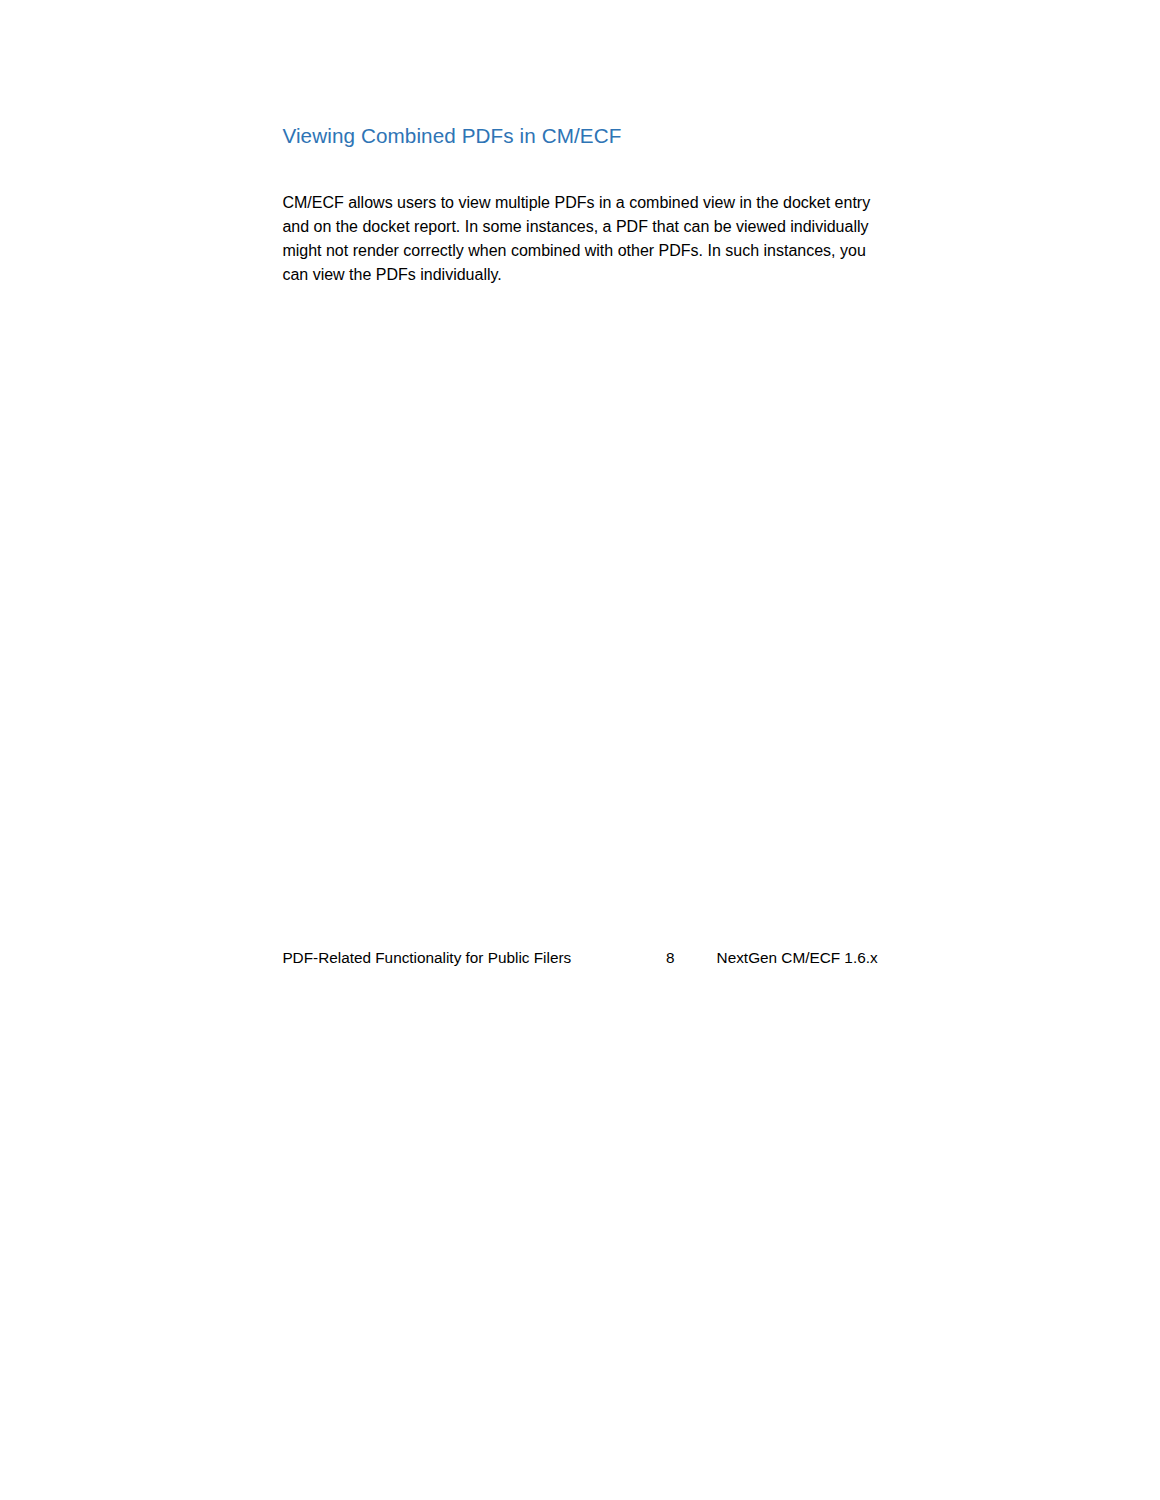Viewing Combined PDFs in CM/ECF
CM/ECF allows users to view multiple PDFs in a combined view in the docket entry and on the docket report. In some instances, a PDF that can be viewed individually might not render correctly when combined with other PDFs. In such instances, you can view the PDFs individually.
PDF-Related Functionality for Public Filers 8 NextGen CM/ECF 1.6.x